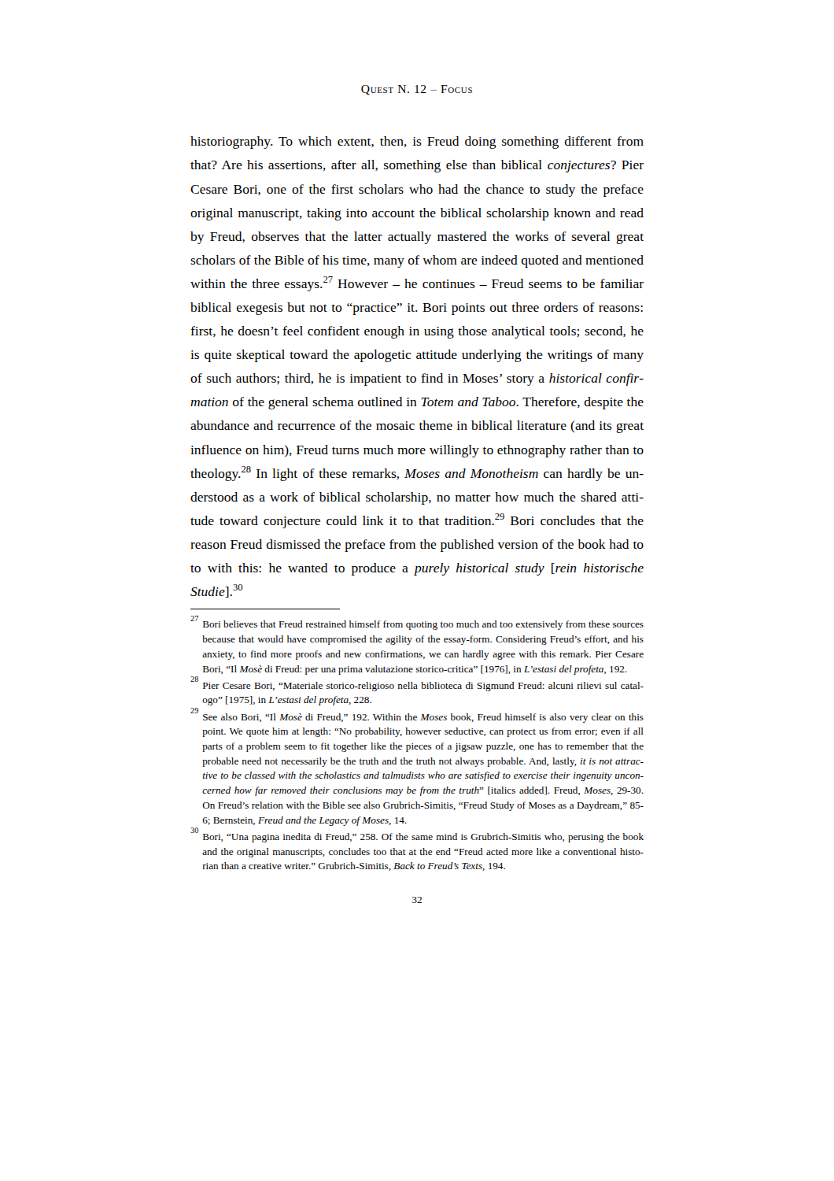Quest N. 12 – Focus
historiography. To which extent, then, is Freud doing something different from that? Are his assertions, after all, something else than biblical conjectures? Pier Cesare Bori, one of the first scholars who had the chance to study the preface original manuscript, taking into account the biblical scholarship known and read by Freud, observes that the latter actually mastered the works of several great scholars of the Bible of his time, many of whom are indeed quoted and mentioned within the three essays.27 However – he continues – Freud seems to be familiar biblical exegesis but not to “practice” it. Bori points out three orders of reasons: first, he doesn’t feel confident enough in using those analytical tools; second, he is quite skeptical toward the apologetic attitude underlying the writings of many of such authors; third, he is impatient to find in Moses’ story a historical confirmation of the general schema outlined in Totem and Taboo. Therefore, despite the abundance and recurrence of the mosaic theme in biblical literature (and its great influence on him), Freud turns much more willingly to ethnography rather than to theology.28 In light of these remarks, Moses and Monotheism can hardly be understood as a work of biblical scholarship, no matter how much the shared attitude toward conjecture could link it to that tradition.29 Bori concludes that the reason Freud dismissed the preface from the published version of the book had to to with this: he wanted to produce a purely historical study [rein historische Studie].30
27 Bori believes that Freud restrained himself from quoting too much and too extensively from these sources because that would have compromised the agility of the essay-form. Considering Freud’s effort, and his anxiety, to find more proofs and new confirmations, we can hardly agree with this remark. Pier Cesare Bori, “Il Mosè di Freud: per una prima valutazione storico-critica” [1976], in L’estasi del profeta, 192.
28 Pier Cesare Bori, “Materiale storico-religioso nella biblioteca di Sigmund Freud: alcuni rilievi sul catalogo” [1975], in L’estasi del profeta, 228.
29 See also Bori, “Il Mosè di Freud,” 192. Within the Moses book, Freud himself is also very clear on this point. We quote him at length: “No probability, however seductive, can protect us from error; even if all parts of a problem seem to fit together like the pieces of a jigsaw puzzle, one has to remember that the probable need not necessarily be the truth and the truth not always probable. And, lastly, it is not attractive to be classed with the scholastics and talmudists who are satisfied to exercise their ingenuity unconcerned how far removed their conclusions may be from the truth” [italics added]. Freud, Moses, 29-30. On Freud’s relation with the Bible see also Grubrich-Simitis, “Freud Study of Moses as a Daydream,” 85-6; Bernstein, Freud and the Legacy of Moses, 14.
30 Bori, “Una pagina inedita di Freud,” 258. Of the same mind is Grubrich-Simitis who, perusing the book and the original manuscripts, concludes too that at the end “Freud acted more like a conventional historian than a creative writer.” Grubrich-Simitis, Back to Freud’s Texts, 194.
32